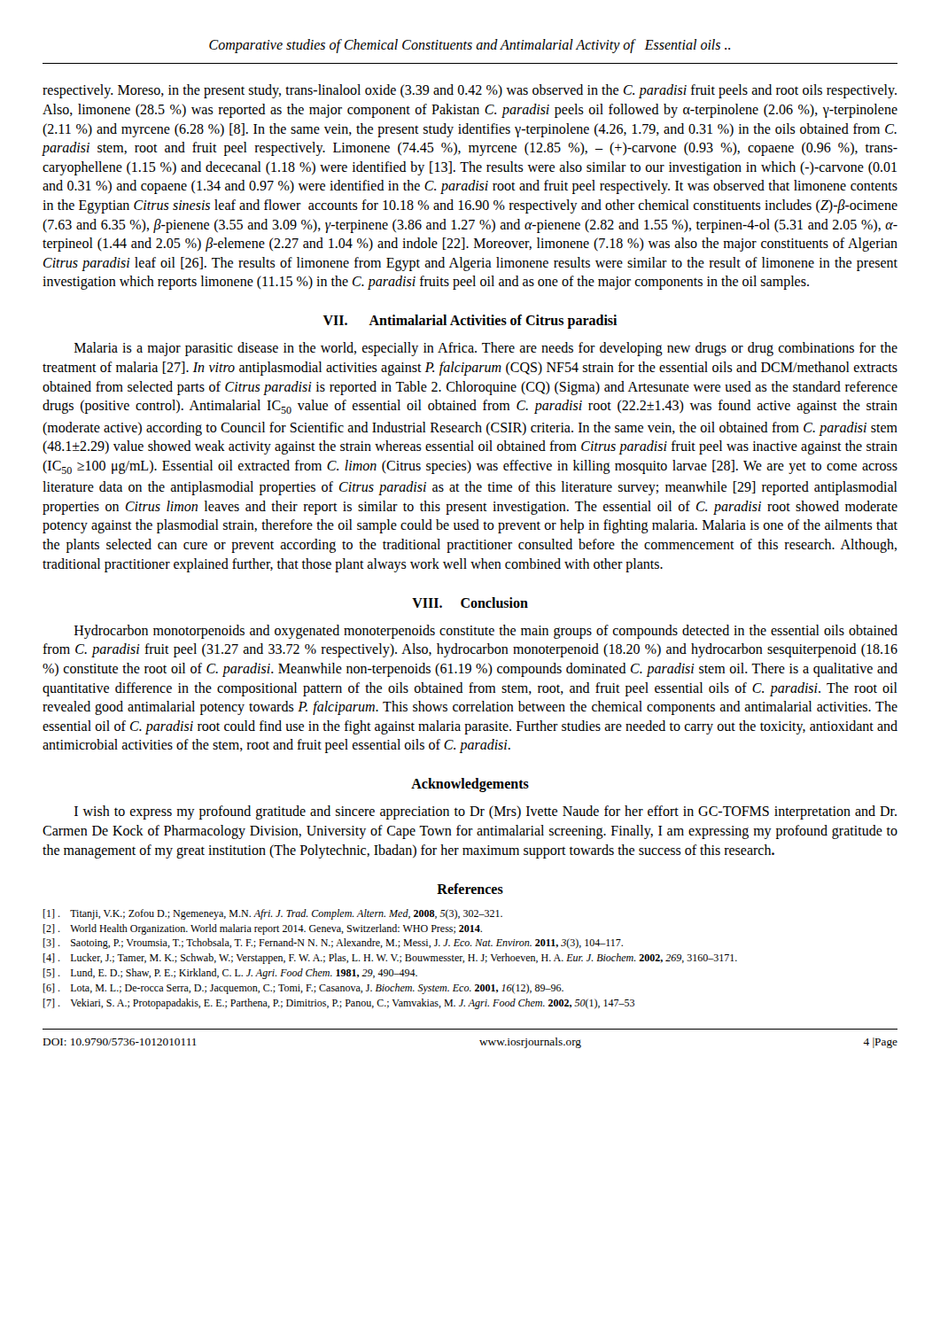Comparative studies of Chemical Constituents and Antimalarial Activity of Essential oils ..
respectively. Moreso, in the present study, trans-linalool oxide (3.39 and 0.42 %) was observed in the C. paradisi fruit peels and root oils respectively. Also, limonene (28.5 %) was reported as the major component of Pakistan C. paradisi peels oil followed by α-terpinolene (2.06 %), γ-terpinolene (2.11 %) and myrcene (6.28 %) [8]. In the same vein, the present study identifies γ-terpinolene (4.26, 1.79, and 0.31 %) in the oils obtained from C. paradisi stem, root and fruit peel respectively. Limonene (74.45 %), myrcene (12.85 %), – (+)-carvone (0.93 %), copaene (0.96 %), trans-caryophellene (1.15 %) and dececanal (1.18 %) were identified by [13]. The results were also similar to our investigation in which (-)-carvone (0.01 and 0.31 %) and copaene (1.34 and 0.97 %) were identified in the C. paradisi root and fruit peel respectively. It was observed that limonene contents in the Egyptian Citrus sinesis leaf and flower accounts for 10.18 % and 16.90 % respectively and other chemical constituents includes (Z)-β-ocimene (7.63 and 6.35 %), β-pienene (3.55 and 3.09 %), γ-terpinene (3.86 and 1.27 %) and α-pienene (2.82 and 1.55 %), terpinen-4-ol (5.31 and 2.05 %), α-terpineol (1.44 and 2.05 %) β-elemene (2.27 and 1.04 %) and indole [22]. Moreover, limonene (7.18 %) was also the major constituents of Algerian Citrus paradisi leaf oil [26]. The results of limonene from Egypt and Algeria limonene results were similar to the result of limonene in the present investigation which reports limonene (11.15 %) in the C. paradisi fruits peel oil and as one of the major components in the oil samples.
VII. Antimalarial Activities of Citrus paradisi
Malaria is a major parasitic disease in the world, especially in Africa. There are needs for developing new drugs or drug combinations for the treatment of malaria [27]. In vitro antiplasmodial activities against P. falciparum (CQS) NF54 strain for the essential oils and DCM/methanol extracts obtained from selected parts of Citrus paradisi is reported in Table 2. Chloroquine (CQ) (Sigma) and Artesunate were used as the standard reference drugs (positive control). Antimalarial IC50 value of essential oil obtained from C. paradisi root (22.2±1.43) was found active against the strain (moderate active) according to Council for Scientific and Industrial Research (CSIR) criteria. In the same vein, the oil obtained from C. paradisi stem (48.1±2.29) value showed weak activity against the strain whereas essential oil obtained from Citrus paradisi fruit peel was inactive against the strain (IC50 ≥100 μg/mL). Essential oil extracted from C. limon (Citrus species) was effective in killing mosquito larvae [28]. We are yet to come across literature data on the antiplasmodial properties of Citrus paradisi as at the time of this literature survey; meanwhile [29] reported antiplasmodial properties on Citrus limon leaves and their report is similar to this present investigation. The essential oil of C. paradisi root showed moderate potency against the plasmodial strain, therefore the oil sample could be used to prevent or help in fighting malaria. Malaria is one of the ailments that the plants selected can cure or prevent according to the traditional practitioner consulted before the commencement of this research. Although, traditional practitioner explained further, that those plant always work well when combined with other plants.
VIII. Conclusion
Hydrocarbon monotorpenoids and oxygenated monoterpenoids constitute the main groups of compounds detected in the essential oils obtained from C. paradisi fruit peel (31.27 and 33.72 % respectively). Also, hydrocarbon monoterpenoid (18.20 %) and hydrocarbon sesquiterpenoid (18.16 %) constitute the root oil of C. paradisi. Meanwhile non-terpenoids (61.19 %) compounds dominated C. paradisi stem oil. There is a qualitative and quantitative difference in the compositional pattern of the oils obtained from stem, root, and fruit peel essential oils of C. paradisi. The root oil revealed good antimalarial potency towards P. falciparum. This shows correlation between the chemical components and antimalarial activities. The essential oil of C. paradisi root could find use in the fight against malaria parasite. Further studies are needed to carry out the toxicity, antioxidant and antimicrobial activities of the stem, root and fruit peel essential oils of C. paradisi.
Acknowledgements
I wish to express my profound gratitude and sincere appreciation to Dr (Mrs) Ivette Naude for her effort in GC-TOFMS interpretation and Dr. Carmen De Kock of Pharmacology Division, University of Cape Town for antimalarial screening. Finally, I am expressing my profound gratitude to the management of my great institution (The Polytechnic, Ibadan) for her maximum support towards the success of this research.
References
[1] . Titanji, V.K.; Zofou D.; Ngemeneya, M.N. Afri. J. Trad. Complem. Altern. Med, 2008, 5(3), 302–321.
[2] . World Health Organization. World malaria report 2014. Geneva, Switzerland: WHO Press; 2014.
[3] . Saotoing, P.; Vroumsia, T.; Tchobsala, T. F.; Fernand-N N. N.; Alexandre, M.; Messi, J. J. Eco. Nat. Environ. 2011, 3(3), 104–117.
[4] . Lucker, J.; Tamer, M. K.; Schwab, W.; Verstappen, F. W. A.; Plas, L. H. W. V.; Bouwmesster, H. J; Verhoeven, H. A. Eur. J. Biochem. 2002, 269, 3160–3171.
[5] . Lund, E. D.; Shaw, P. E.; Kirkland, C. L. J. Agri. Food Chem. 1981, 29, 490–494.
[6] . Lota, M. L.; De-rocca Serra, D.; Jacquemon, C.; Tomi, F.; Casanova, J. Biochem. System. Eco. 2001, 16(12), 89–96.
[7] . Vekiari, S. A.; Protopapadakis, E. E.; Parthena, P.; Dimitrios, P.; Panou, C.; Vamvakias, M. J. Agri. Food Chem. 2002, 50(1), 147–53
DOI: 10.9790/5736-1012010111 www.iosrjournals.org 4 |Page